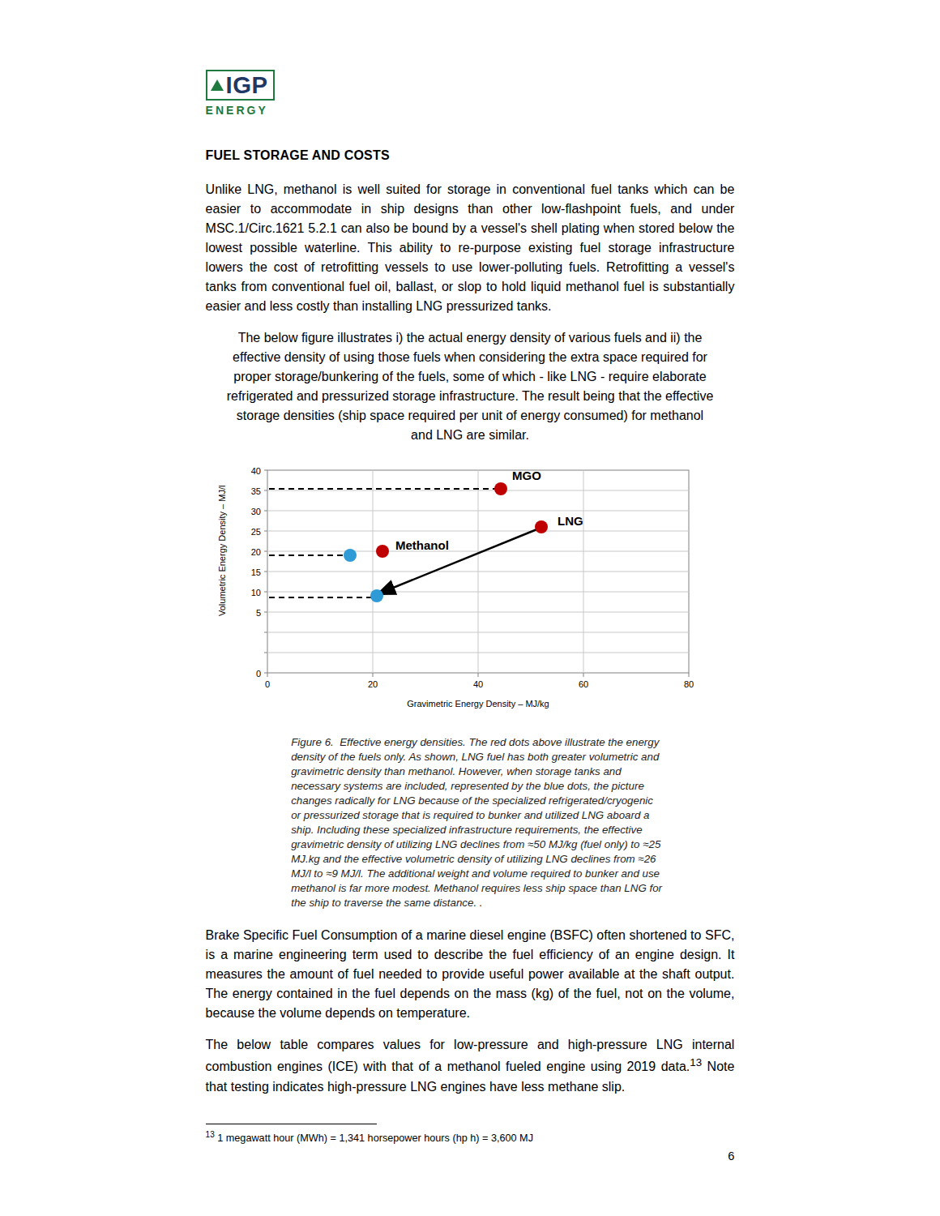IGP
ENERGY
FUEL STORAGE AND COSTS
Unlike LNG, methanol is well suited for storage in conventional fuel tanks which can be easier to accommodate in ship designs than other low-flashpoint fuels, and under MSC.1/Circ.1621 5.2.1 can also be bound by a vessel's shell plating when stored below the lowest possible waterline. This ability to re-purpose existing fuel storage infrastructure lowers the cost of retrofitting vessels to use lower-polluting fuels. Retrofitting a vessel's tanks from conventional fuel oil, ballast, or slop to hold liquid methanol fuel is substantially easier and less costly than installing LNG pressurized tanks.
The below figure illustrates i) the actual energy density of various fuels and ii) the effective density of using those fuels when considering the extra space required for proper storage/bunkering of the fuels, some of which - like LNG - require elaborate refrigerated and pressurized storage infrastructure. The result being that the effective storage densities (ship space required per unit of energy consumed) for methanol and LNG are similar.
Volumetric Energy Density – MJ/l 40 35 30 25 20 15 10 5 0 0 20 40 60 80 Gravimetric Energy Density – MJ/kg MGO LNG Methanol
Figure 6. Effective energy densities. The red dots above illustrate the energy density of the fuels only. As shown, LNG fuel has both greater volumetric and gravimetric density than methanol. However, when storage tanks and necessary systems are included, represented by the blue dots, the picture changes radically for LNG because of the specialized refrigerated/cryogenic or pressurized storage that is required to bunker and utilized LNG aboard a ship. Including these specialized infrastructure requirements, the effective gravimetric density of utilizing LNG declines from ≈50 MJ/kg (fuel only) to ≈25 MJ.kg and the effective volumetric density of utilizing LNG declines from ≈26 MJ/l to ≈9 MJ/l. The additional weight and volume required to bunker and use methanol is far more modest. Methanol requires less ship space than LNG for the ship to traverse the same distance. .
Brake Specific Fuel Consumption of a marine diesel engine (BSFC) often shortened to SFC, is a marine engineering term used to describe the fuel efficiency of an engine design. It measures the amount of fuel needed to provide useful power available at the shaft output. The energy contained in the fuel depends on the mass (kg) of the fuel, not on the volume, because the volume depends on temperature.
The below table compares values for low-pressure and high-pressure LNG internal combustion engines (ICE) with that of a methanol fueled engine using 2019 data.13 Note that testing indicates high-pressure LNG engines have less methane slip.
13 1 megawatt hour (MWh) = 1,341 horsepower hours (hp h) = 3,600 MJ
6